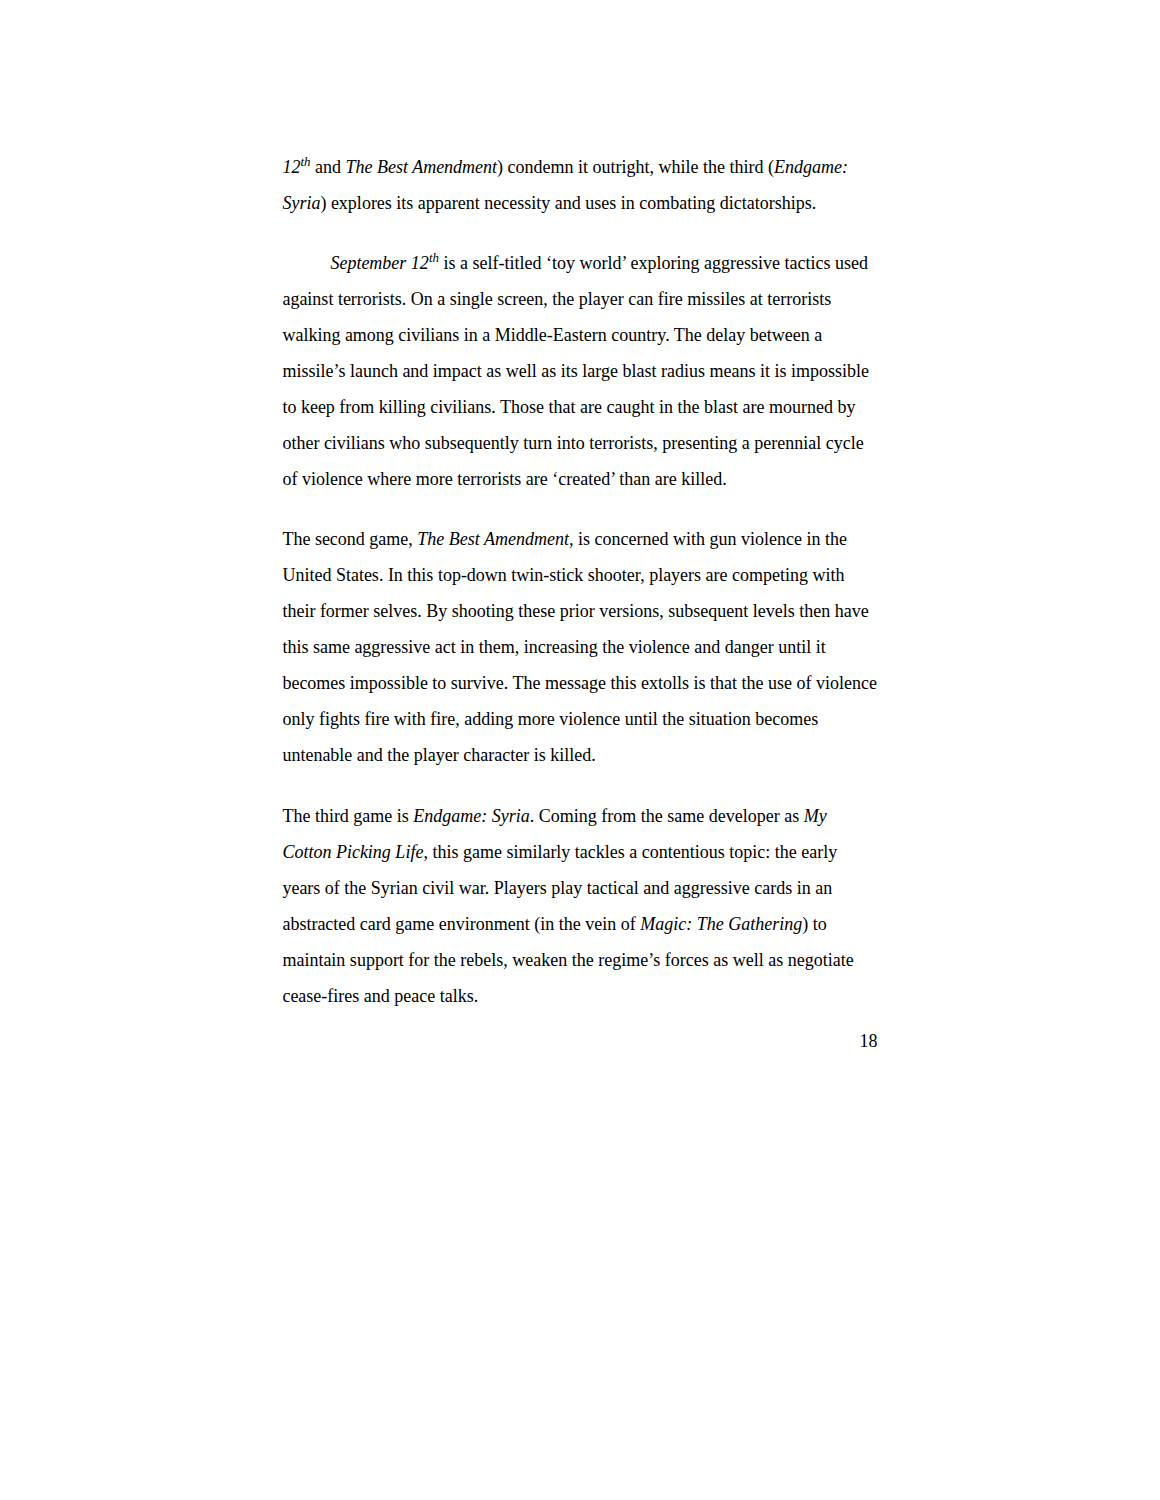12th and The Best Amendment) condemn it outright, while the third (Endgame: Syria) explores its apparent necessity and uses in combating dictatorships.
September 12th is a self-titled ‘toy world’ exploring aggressive tactics used against terrorists. On a single screen, the player can fire missiles at terrorists walking among civilians in a Middle-Eastern country. The delay between a missile’s launch and impact as well as its large blast radius means it is impossible to keep from killing civilians. Those that are caught in the blast are mourned by other civilians who subsequently turn into terrorists, presenting a perennial cycle of violence where more terrorists are ‘created’ than are killed.
The second game, The Best Amendment, is concerned with gun violence in the United States. In this top-down twin-stick shooter, players are competing with their former selves. By shooting these prior versions, subsequent levels then have this same aggressive act in them, increasing the violence and danger until it becomes impossible to survive. The message this extolls is that the use of violence only fights fire with fire, adding more violence until the situation becomes untenable and the player character is killed.
The third game is Endgame: Syria. Coming from the same developer as My Cotton Picking Life, this game similarly tackles a contentious topic: the early years of the Syrian civil war. Players play tactical and aggressive cards in an abstracted card game environment (in the vein of Magic: The Gathering) to maintain support for the rebels, weaken the regime’s forces as well as negotiate cease-fires and peace talks.
18